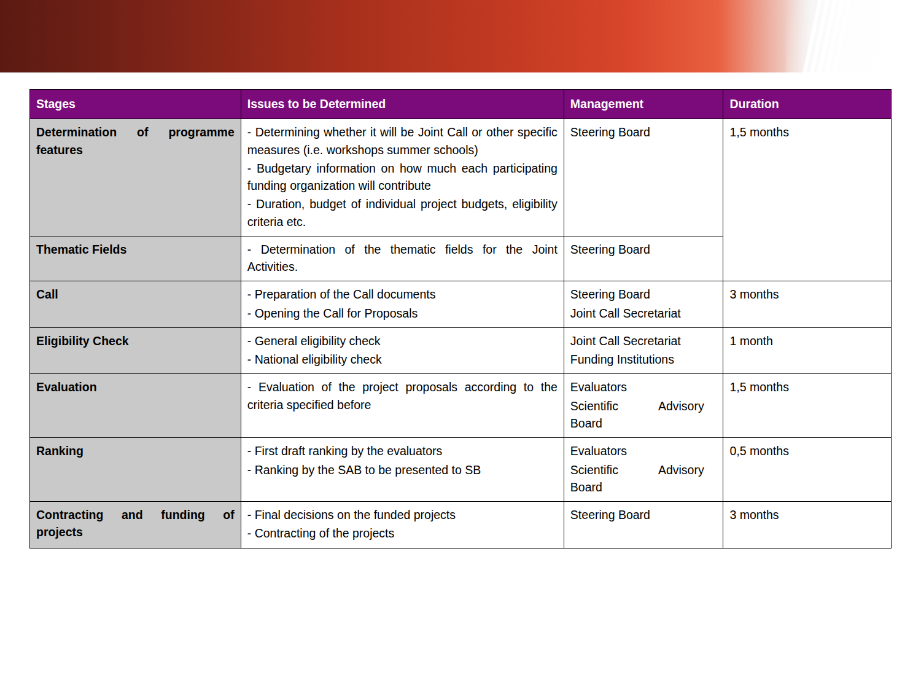| Stages | Issues to be Determined | Management | Duration |
| --- | --- | --- | --- |
| Determination of programme features | - Determining whether it will be Joint Call or other specific measures (i.e. workshops summer schools) - Budgetary information on how much each participating funding organization will contribute - Duration, budget of individual project budgets, eligibility criteria etc. | Steering Board | 1,5 months |
| Thematic Fields | - Determination of the thematic fields for the Joint Activities. | Steering Board |
| Call | - Preparation of the Call documents - Opening the Call for Proposals | Steering Board Joint Call Secretariat | 3 months |
| Eligibility Check | - General eligibility check - National eligibility check | Joint Call Secretariat Funding Institutions | 1 month |
| Evaluation | - Evaluation of the project proposals according to the criteria specified before | Evaluators Scientific Advisory Board | 1,5 months |
| Ranking | - First draft ranking by the evaluators - Ranking by the SAB to be presented to SB | Evaluators Scientific Advisory Board | 0,5 months |
| Contracting and funding of projects | - Final decisions on the funded projects - Contracting of the projects | Steering Board | 3 months |